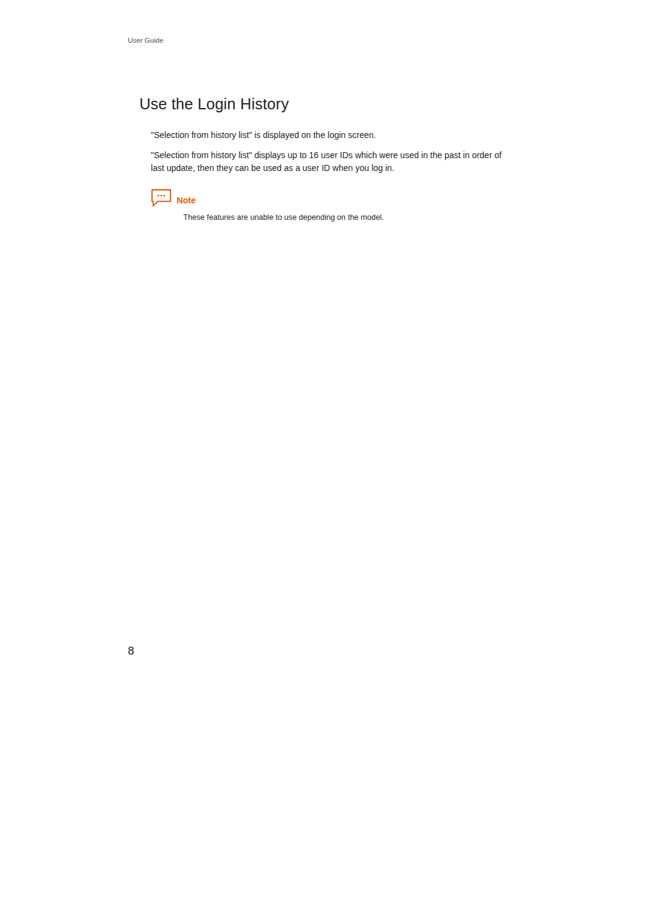User Guide
Use the Login History
"Selection from history list" is displayed on the login screen.
"Selection from history list" displays up to 16 user IDs which were used in the past in order of last update, then they can be used as a user ID when you log in.
Note
These features are unable to use depending on the model.
8